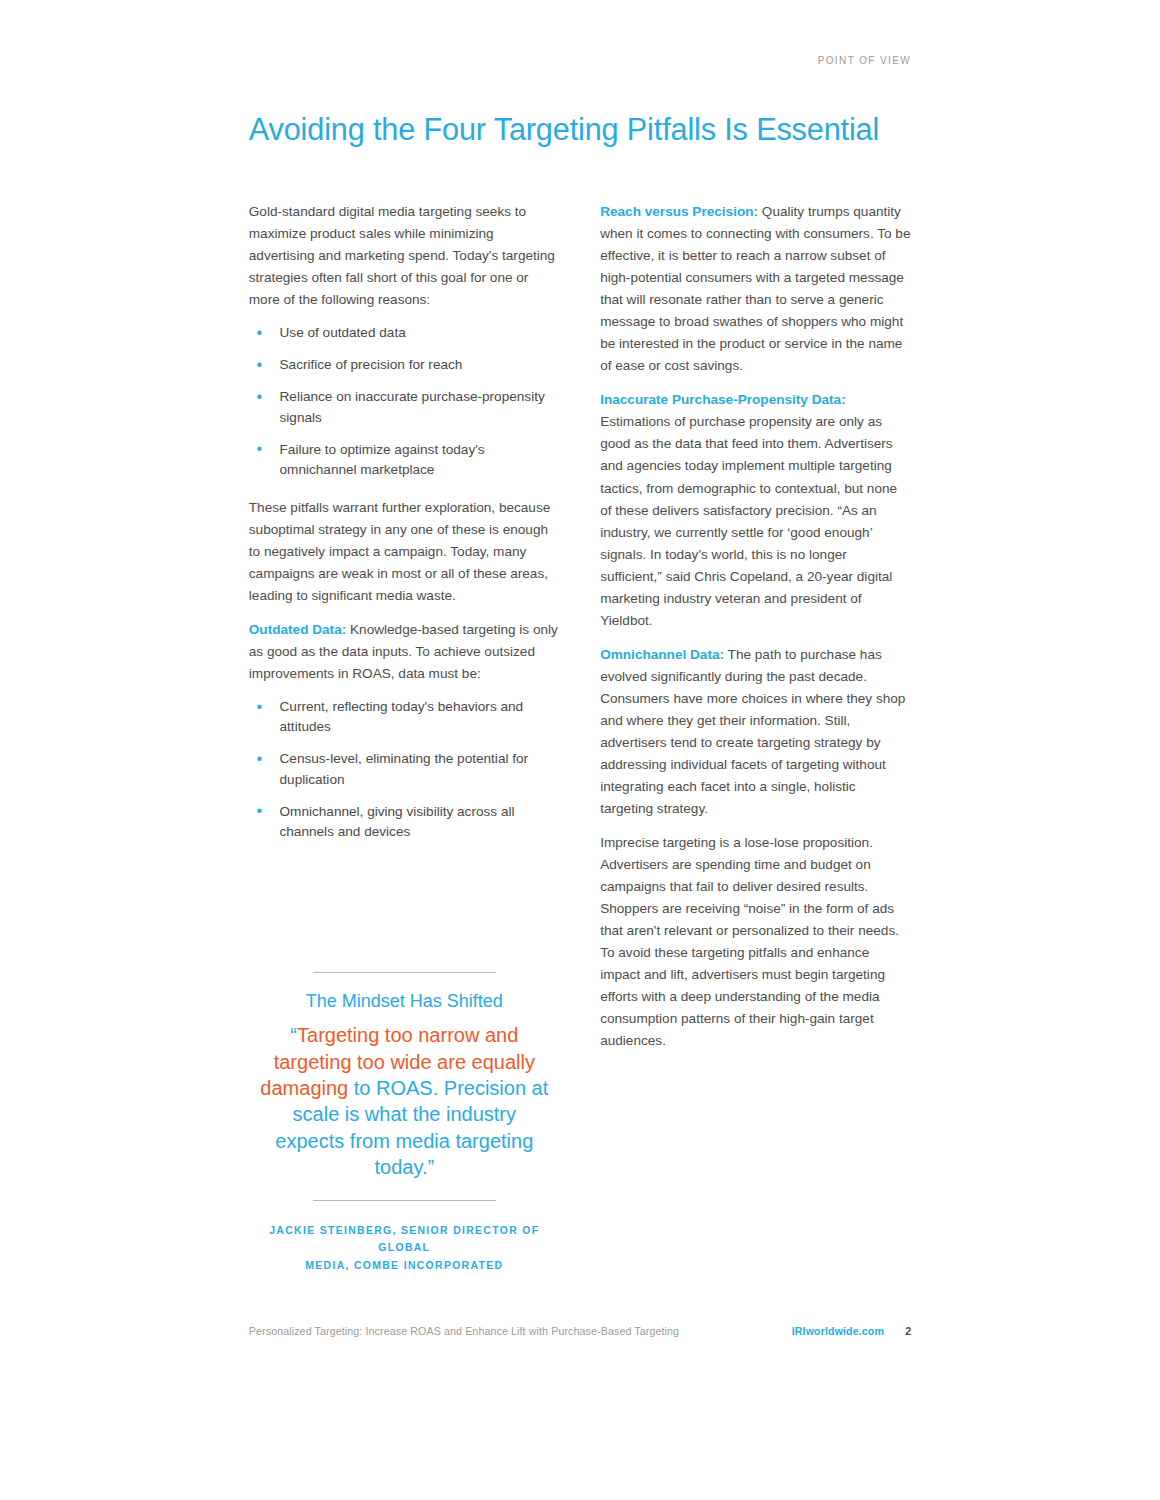Point of View
Avoiding the Four Targeting Pitfalls Is Essential
Gold-standard digital media targeting seeks to maximize product sales while minimizing advertising and marketing spend. Today's targeting strategies often fall short of this goal for one or more of the following reasons:
Use of outdated data
Sacrifice of precision for reach
Reliance on inaccurate purchase-propensity signals
Failure to optimize against today's omnichannel marketplace
These pitfalls warrant further exploration, because suboptimal strategy in any one of these is enough to negatively impact a campaign. Today, many campaigns are weak in most or all of these areas, leading to significant media waste.
Outdated Data: Knowledge-based targeting is only as good as the data inputs. To achieve outsized improvements in ROAS, data must be:
Current, reflecting today's behaviors and attitudes
Census-level, eliminating the potential for duplication
Omnichannel, giving visibility across all channels and devices
The Mindset Has Shifted
“Targeting too narrow and targeting too wide are equally damaging to ROAS. Precision at scale is what the industry expects from media targeting today.”
Jackie Steinberg, Senior Director of Global
Media, Combe Incorporated
Reach versus Precision: Quality trumps quantity when it comes to connecting with consumers. To be effective, it is better to reach a narrow subset of high-potential consumers with a targeted message that will resonate rather than to serve a generic message to broad swathes of shoppers who might be interested in the product or service in the name of ease or cost savings.
Inaccurate Purchase-Propensity Data: Estimations of purchase propensity are only as good as the data that feed into them. Advertisers and agencies today implement multiple targeting tactics, from demographic to contextual, but none of these delivers satisfactory precision. “As an industry, we currently settle for ‘good enough’ signals. In today's world, this is no longer sufficient,” said Chris Copeland, a 20-year digital marketing industry veteran and president of Yieldbot.
Omnichannel Data: The path to purchase has evolved significantly during the past decade. Consumers have more choices in where they shop and where they get their information. Still, advertisers tend to create targeting strategy by addressing individual facets of targeting without integrating each facet into a single, holistic targeting strategy.
Imprecise targeting is a lose-lose proposition. Advertisers are spending time and budget on campaigns that fail to deliver desired results. Shoppers are receiving “noise” in the form of ads that aren't relevant or personalized to their needs. To avoid these targeting pitfalls and enhance impact and lift, advertisers must begin targeting efforts with a deep understanding of the media consumption patterns of their high-gain target audiences.
Personalized Targeting: Increase ROAS and Enhance Lift with Purchase-Based Targeting
IRIworldwide.com 2